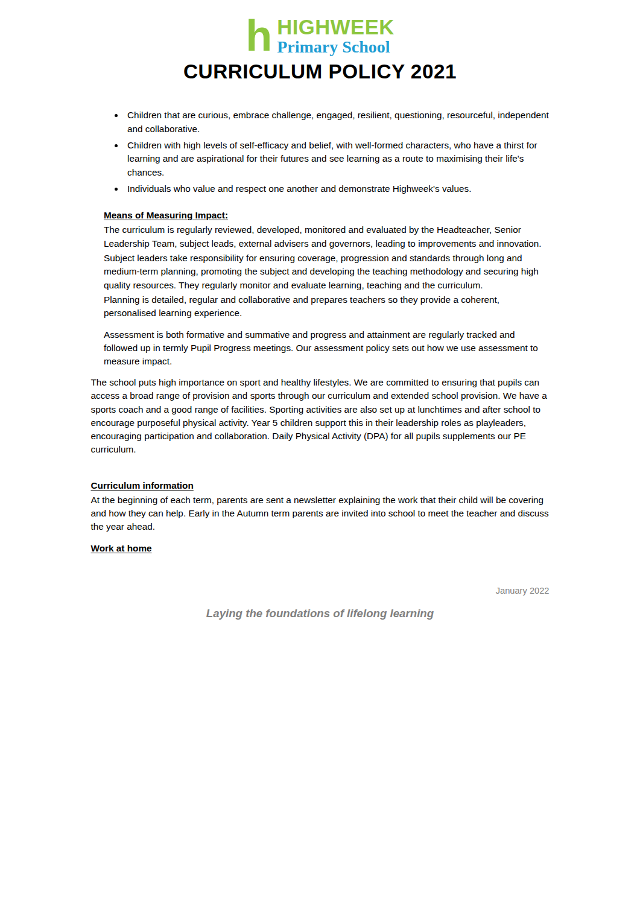h
HIGHWEEK
Primary School
CURRICULUM POLICY 2021
Children that are curious, embrace challenge, engaged, resilient, questioning, resourceful, independent and collaborative.
Children with high levels of self-efficacy and belief, with well-formed characters, who have a thirst for learning and are aspirational for their futures and see learning as a route to maximising their life's chances.
Individuals who value and respect one another and demonstrate Highweek's values.
Means of Measuring Impact:
The curriculum is regularly reviewed, developed, monitored and evaluated by the Headteacher, Senior Leadership Team, subject leads, external advisers and governors, leading to improvements and innovation.
Subject leaders take responsibility for ensuring coverage, progression and standards through long and medium-term planning, promoting the subject and developing the teaching methodology and securing high quality resources. They regularly monitor and evaluate learning, teaching and the curriculum.
Planning is detailed, regular and collaborative and prepares teachers so they provide a coherent, personalised learning experience.
Assessment is both formative and summative and progress and attainment are regularly tracked and followed up in termly Pupil Progress meetings. Our assessment policy sets out how we use assessment to measure impact.
The school puts high importance on sport and healthy lifestyles. We are committed to ensuring that pupils can access a broad range of provision and sports through our curriculum and extended school provision. We have a sports coach and a good range of facilities. Sporting activities are also set up at lunchtimes and after school to encourage purposeful physical activity. Year 5 children support this in their leadership roles as playleaders, encouraging participation and collaboration. Daily Physical Activity (DPA) for all pupils supplements our PE curriculum.
Curriculum information
At the beginning of each term, parents are sent a newsletter explaining the work that their child will be covering and how they can help. Early in the Autumn term parents are invited into school to meet the teacher and discuss the year ahead.
Work at home
January 2022
Laying the foundations of lifelong learning